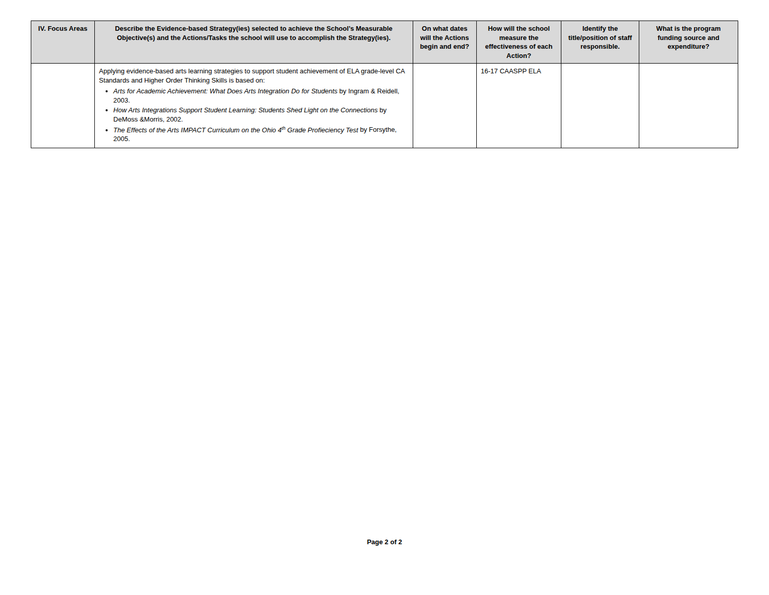| IV. Focus Areas | Describe the Evidence-based Strategy(ies) selected to achieve the School’s Measurable Objective(s) and the Actions/Tasks the school will use to accomplish the Strategy(ies). | On what dates will the Actions begin and end? | How will the school measure the effectiveness of each Action? | Identify the title/position of staff responsible. | What is the program funding source and expenditure? |
| --- | --- | --- | --- | --- | --- |
| | Applying evidence-based arts learning strategies to support student achievement of ELA grade-level CA Standards and Higher Order Thinking Skills is based on: Arts for Academic Achievement: What Does Arts Integration Do for Students by Ingram & Reidell, 2003. How Arts Integrations Support Student Learning: Students Shed Light on the Connections by DeMoss &Morris, 2002. The Effects of the Arts IMPACT Curriculum on the Ohio 4 th Grade Profieciency Test by Forsythe, 2005. | | 16-17 CAASPP ELA | | |
Page 2 of 2